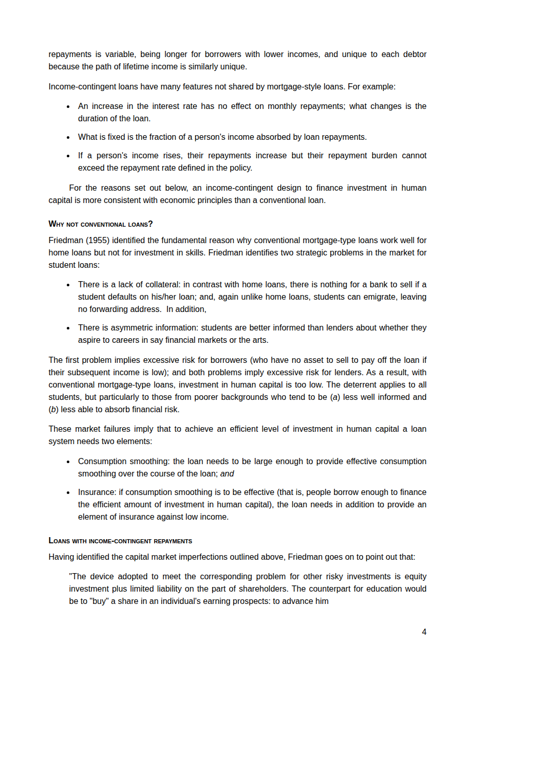repayments is variable, being longer for borrowers with lower incomes, and unique to each debtor because the path of lifetime income is similarly unique.
Income-contingent loans have many features not shared by mortgage-style loans. For example:
An increase in the interest rate has no effect on monthly repayments; what changes is the duration of the loan.
What is fixed is the fraction of a person's income absorbed by loan repayments.
If a person's income rises, their repayments increase but their repayment burden cannot exceed the repayment rate defined in the policy.
For the reasons set out below, an income-contingent design to finance investment in human capital is more consistent with economic principles than a conventional loan.
Why not conventional loans?
Friedman (1955) identified the fundamental reason why conventional mortgage-type loans work well for home loans but not for investment in skills. Friedman identifies two strategic problems in the market for student loans:
There is a lack of collateral: in contrast with home loans, there is nothing for a bank to sell if a student defaults on his/her loan; and, again unlike home loans, students can emigrate, leaving no forwarding address. In addition,
There is asymmetric information: students are better informed than lenders about whether they aspire to careers in say financial markets or the arts.
The first problem implies excessive risk for borrowers (who have no asset to sell to pay off the loan if their subsequent income is low); and both problems imply excessive risk for lenders. As a result, with conventional mortgage-type loans, investment in human capital is too low. The deterrent applies to all students, but particularly to those from poorer backgrounds who tend to be (a) less well informed and (b) less able to absorb financial risk.
These market failures imply that to achieve an efficient level of investment in human capital a loan system needs two elements:
Consumption smoothing: the loan needs to be large enough to provide effective consumption smoothing over the course of the loan; and
Insurance: if consumption smoothing is to be effective (that is, people borrow enough to finance the efficient amount of investment in human capital), the loan needs in addition to provide an element of insurance against low income.
Loans with income-contingent repayments
Having identified the capital market imperfections outlined above, Friedman goes on to point out that:
"The device adopted to meet the corresponding problem for other risky investments is equity investment plus limited liability on the part of shareholders. The counterpart for education would be to "buy" a share in an individual's earning prospects: to advance him
4